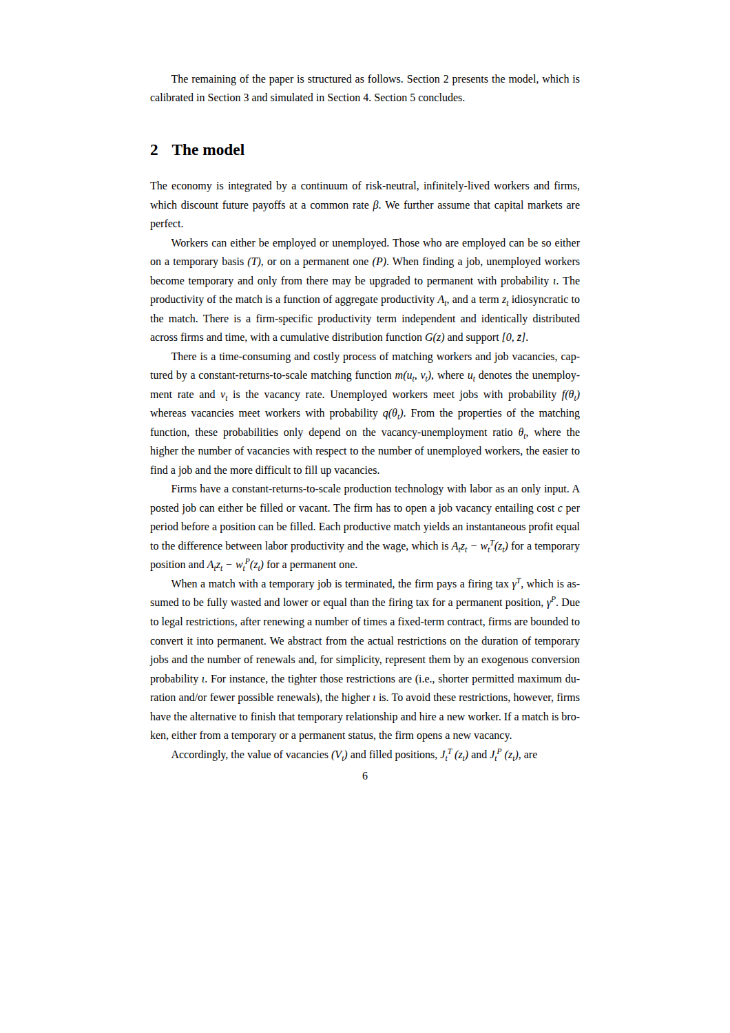The remaining of the paper is structured as follows. Section 2 presents the model, which is calibrated in Section 3 and simulated in Section 4. Section 5 concludes.
2 The model
The economy is integrated by a continuum of risk-neutral, infinitely-lived workers and firms, which discount future payoffs at a common rate β. We further assume that capital markets are perfect.
Workers can either be employed or unemployed. Those who are employed can be so either on a temporary basis (T), or on a permanent one (P). When finding a job, unemployed workers become temporary and only from there may be upgraded to permanent with probability ι. The productivity of the match is a function of aggregate productivity At, and a term zt idiosyncratic to the match. There is a firm-specific productivity term independent and identically distributed across firms and time, with a cumulative distribution function G(z) and support [0, z̄].
There is a time-consuming and costly process of matching workers and job vacancies, captured by a constant-returns-to-scale matching function m(ut, vt), where ut denotes the unemployment rate and vt is the vacancy rate. Unemployed workers meet jobs with probability f(θt) whereas vacancies meet workers with probability q(θt). From the properties of the matching function, these probabilities only depend on the vacancy-unemployment ratio θt, where the higher the number of vacancies with respect to the number of unemployed workers, the easier to find a job and the more difficult to fill up vacancies.
Firms have a constant-returns-to-scale production technology with labor as an only input. A posted job can either be filled or vacant. The firm has to open a job vacancy entailing cost c per period before a position can be filled. Each productive match yields an instantaneous profit equal to the difference between labor productivity and the wage, which is Atzt − wtT(zt) for a temporary position and Atzt − wtP(zt) for a permanent one.
When a match with a temporary job is terminated, the firm pays a firing tax γT, which is assumed to be fully wasted and lower or equal than the firing tax for a permanent position, γP. Due to legal restrictions, after renewing a number of times a fixed-term contract, firms are bounded to convert it into permanent. We abstract from the actual restrictions on the duration of temporary jobs and the number of renewals and, for simplicity, represent them by an exogenous conversion probability ι. For instance, the tighter those restrictions are (i.e., shorter permitted maximum duration and/or fewer possible renewals), the higher ι is. To avoid these restrictions, however, firms have the alternative to finish that temporary relationship and hire a new worker. If a match is broken, either from a temporary or a permanent status, the firm opens a new vacancy.
Accordingly, the value of vacancies (Vt) and filled positions, JtT (zt) and JtP (zt), are
6